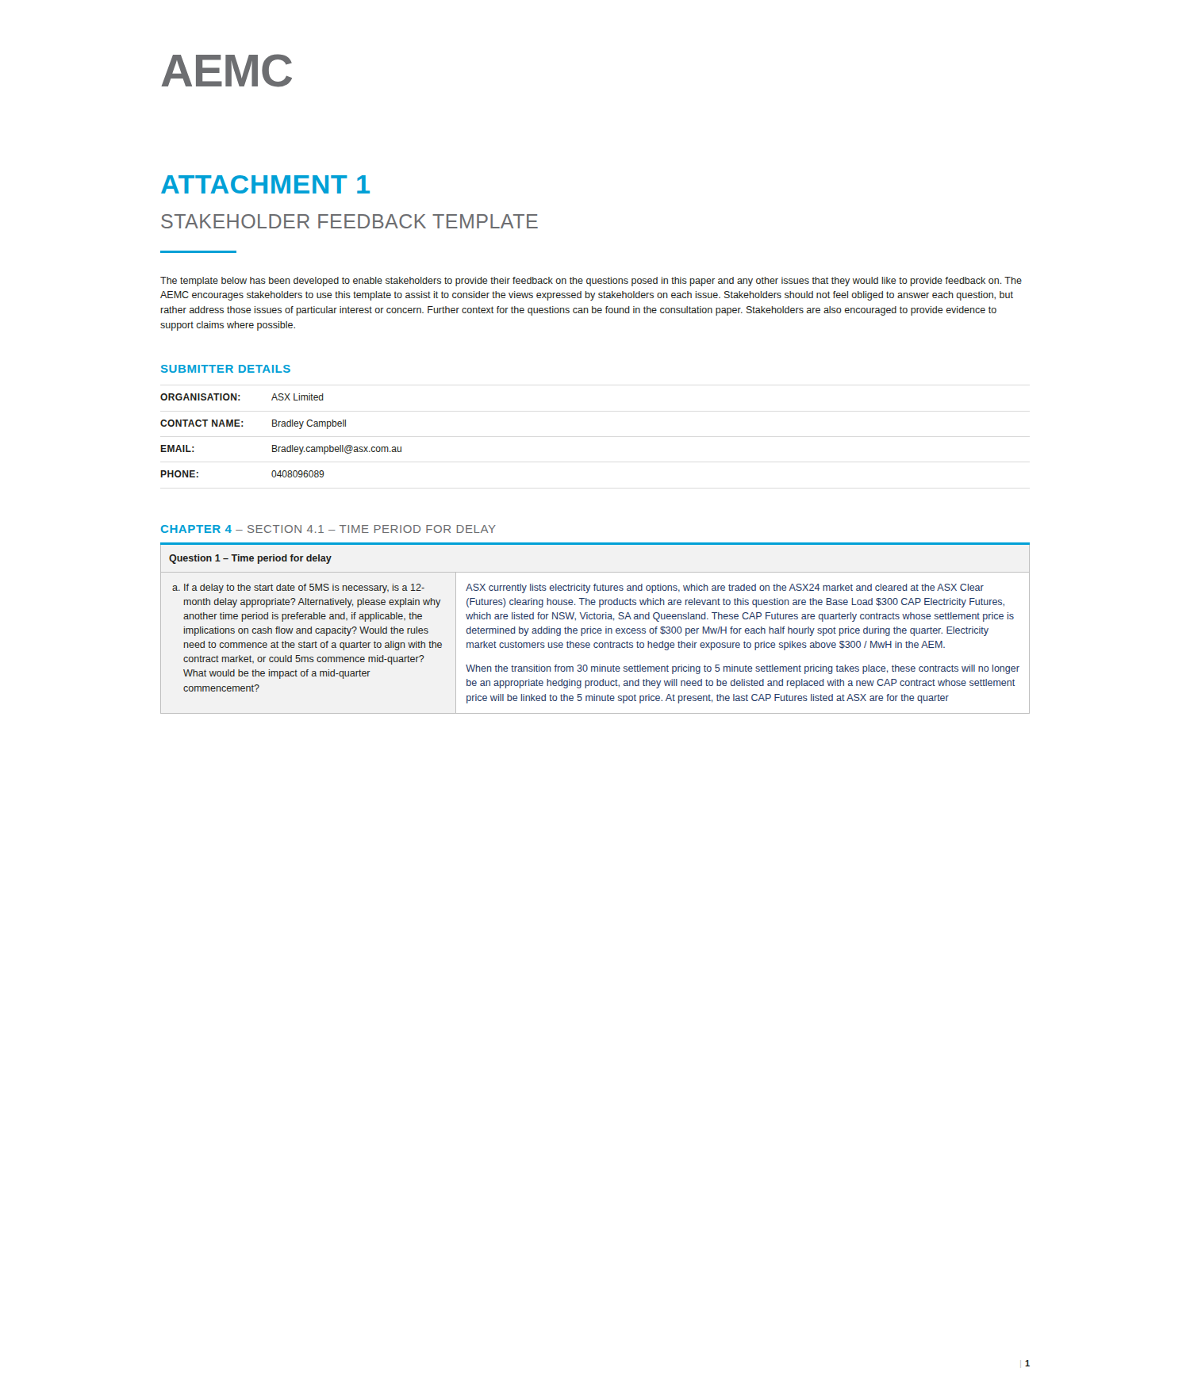AEMC
ATTACHMENT 1
Stakeholder feedback template
The template below has been developed to enable stakeholders to provide their feedback on the questions posed in this paper and any other issues that they would like to provide feedback on. The AEMC encourages stakeholders to use this template to assist it to consider the views expressed by stakeholders on each issue. Stakeholders should not feel obliged to answer each question, but rather address those issues of particular interest or concern. Further context for the questions can be found in the consultation paper. Stakeholders are also encouraged to provide evidence to support claims where possible.
Submitter details
| Organisation: | ASX Limited |
| Contact name: | Bradley Campbell |
| Email: | Bradley.campbell@asx.com.au |
| Phone: | 0408096089 |
Chapter 4 – Section 4.1 – Time period for delay
| Question 1 – Time period for delay |
| If a delay to the start date of 5MS is necessary, is a 12-month delay appropriate? Alternatively, please explain why another time period is preferable and, if applicable, the implications on cash flow and capacity? Would the rules need to commence at the start of a quarter to align with the contract market, or could 5ms commence mid-quarter? What would be the impact of a mid-quarter commencement? | ASX currently lists electricity futures and options, which are traded on the ASX24 market and cleared at the ASX Clear (Futures) clearing house. The products which are relevant to this question are the Base Load $300 CAP Electricity Futures, which are listed for NSW, Victoria, SA and Queensland. These CAP Futures are quarterly contracts whose settlement price is determined by adding the price in excess of $300 per Mw/H for each half hourly spot price during the quarter. Electricity market customers use these contracts to hedge their exposure to price spikes above $300 / MwH in the AEM. When the transition from 30 minute settlement pricing to 5 minute settlement pricing takes place, these contracts will no longer be an appropriate hedging product, and they will need to be delisted and replaced with a new CAP contract whose settlement price will be linked to the 5 minute spot price. At present, the last CAP Futures listed at ASX are for the quarter |
|1